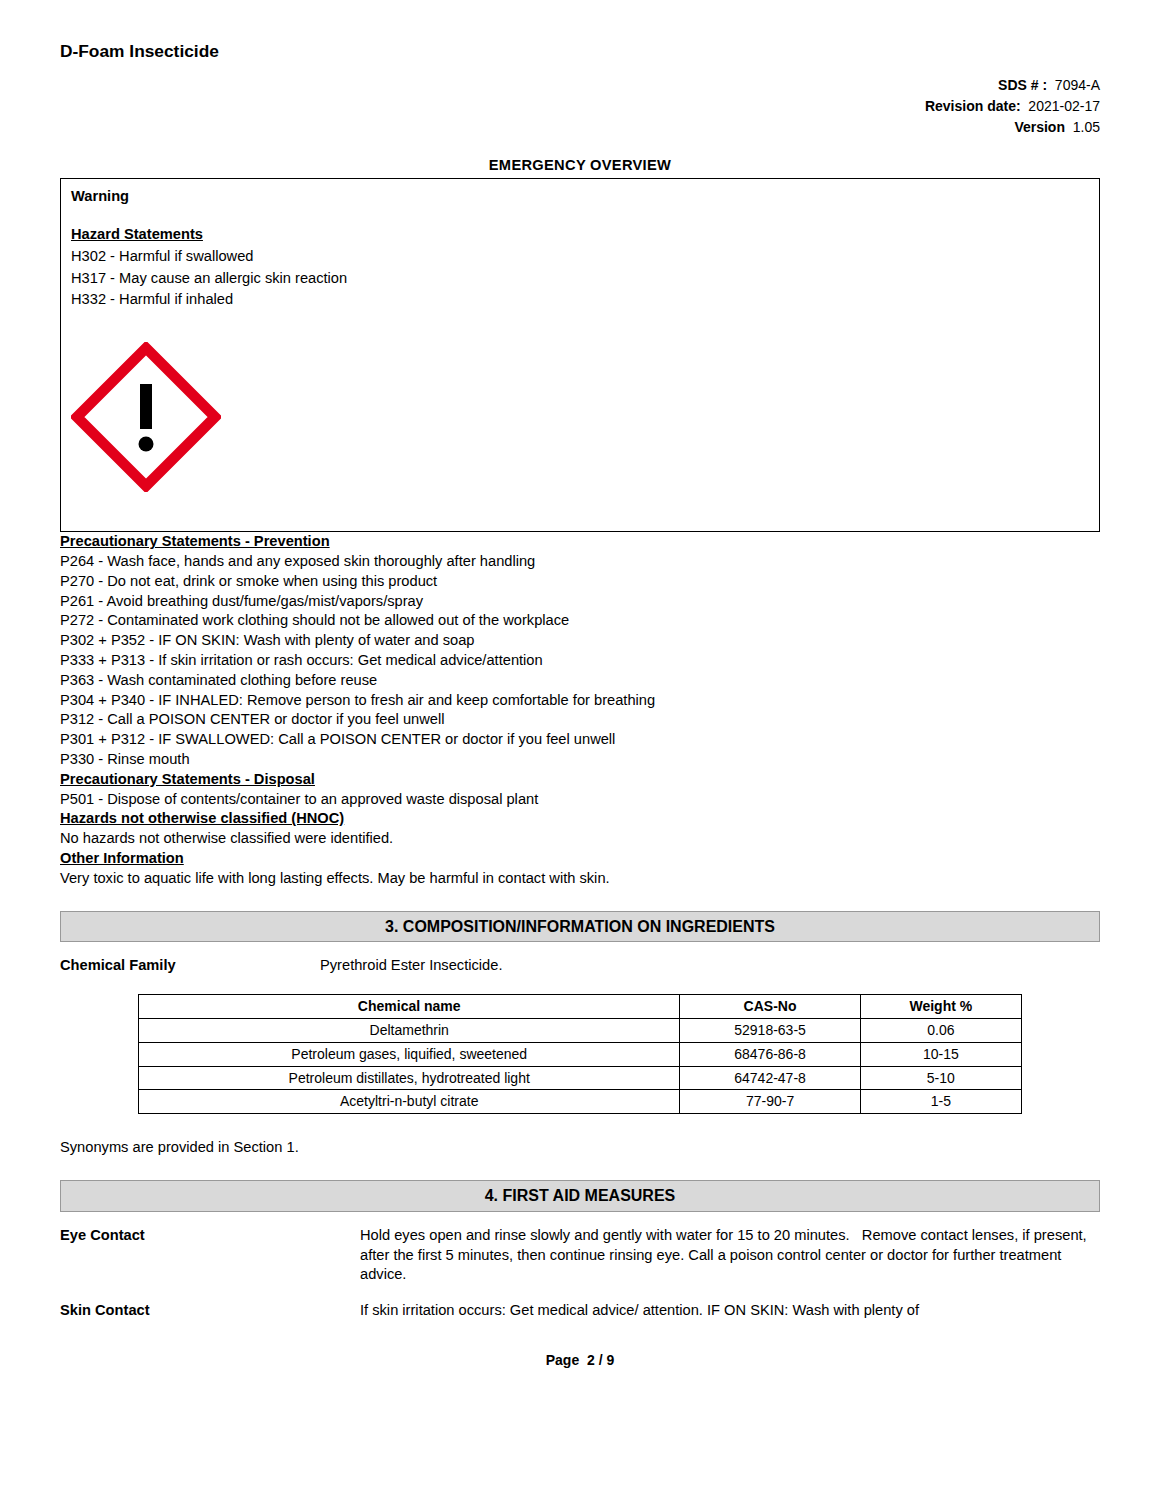D-Foam Insecticide
SDS # : 7094-A
Revision date: 2021-02-17
Version 1.05
EMERGENCY OVERVIEW
Warning
Hazard Statements
H302 - Harmful if swallowed
H317 - May cause an allergic skin reaction
H332 - Harmful if inhaled
Precautionary Statements - Prevention
P264 - Wash face, hands and any exposed skin thoroughly after handling
P270 - Do not eat, drink or smoke when using this product
P261 - Avoid breathing dust/fume/gas/mist/vapors/spray
P272 - Contaminated work clothing should not be allowed out of the workplace
P302 + P352 - IF ON SKIN: Wash with plenty of water and soap
P333 + P313 - If skin irritation or rash occurs: Get medical advice/attention
P363 - Wash contaminated clothing before reuse
P304 + P340 - IF INHALED: Remove person to fresh air and keep comfortable for breathing
P312 - Call a POISON CENTER or doctor if you feel unwell
P301 + P312 - IF SWALLOWED: Call a POISON CENTER or doctor if you feel unwell
P330 - Rinse mouth
Precautionary Statements - Disposal
P501 - Dispose of contents/container to an approved waste disposal plant
Hazards not otherwise classified (HNOC)
No hazards not otherwise classified were identified.
Other Information
Very toxic to aquatic life with long lasting effects. May be harmful in contact with skin.
3. COMPOSITION/INFORMATION ON INGREDIENTS
Chemical Family
Pyrethroid Ester Insecticide.
| Chemical name | CAS-No | Weight % |
| --- | --- | --- |
| Deltamethrin | 52918-63-5 | 0.06 |
| Petroleum gases, liquified, sweetened | 68476-86-8 | 10-15 |
| Petroleum distillates, hydrotreated light | 64742-47-8 | 5-10 |
| Acetyltri-n-butyl citrate | 77-90-7 | 1-5 |
Synonyms are provided in Section 1.
4. FIRST AID MEASURES
Eye Contact
Hold eyes open and rinse slowly and gently with water for 15 to 20 minutes. Remove contact lenses, if present, after the first 5 minutes, then continue rinsing eye. Call a poison control center or doctor for further treatment advice.
Skin Contact
If skin irritation occurs: Get medical advice/ attention. IF ON SKIN: Wash with plenty of
Page 2 / 9